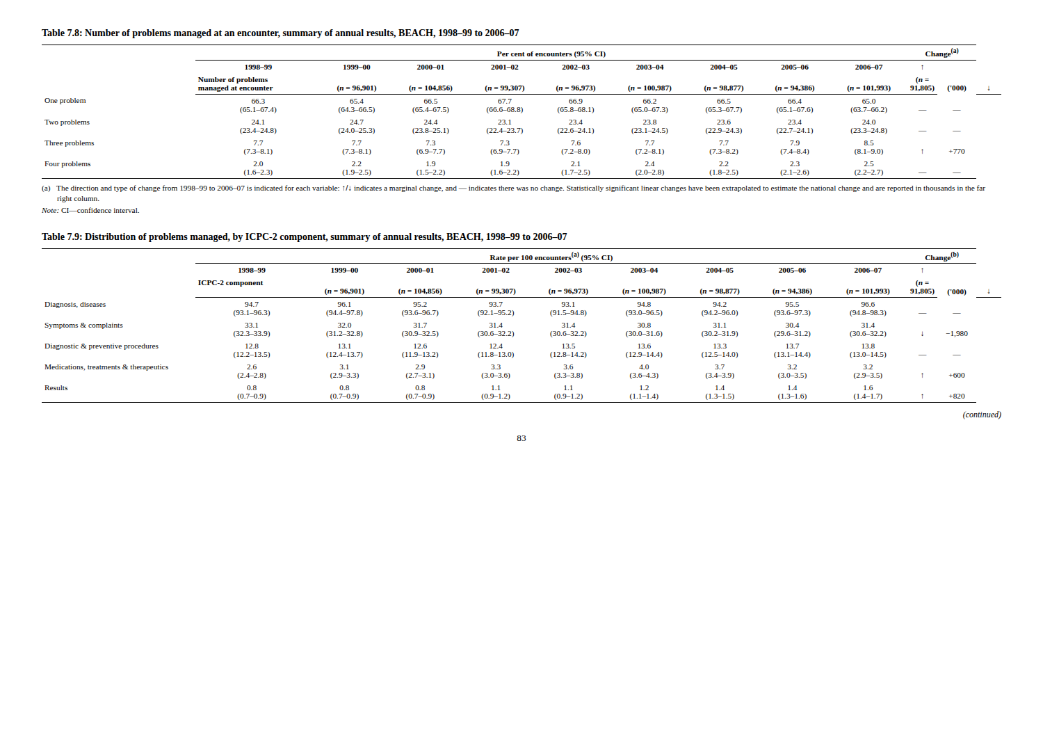Table 7.8: Number of problems managed at an encounter, summary of annual results, BEACH, 1998–99 to 2006–07
| | Per cent of encounters (95% CI) | Change (a) |
| --- | --- | --- |
| 1998–99 | 1999–00 | 2000–01 | 2001–02 | 2002–03 | 2003–04 | 2004–05 | 2005–06 | 2006–07 | ↑ | ('000) |
| Number of problems managed at encounter | ( n = 96,901) | ( n = 104,856) | ( n = 99,307) | ( n = 96,973) | ( n = 100,987) | ( n = 98,877) | ( n = 94,386) | ( n = 101,993) | ( n = 91,805) | ↓ |
| One problem | 66.3 (65.1–67.4) | 65.4 (64.3–66.5) | 66.5 (65.4–67.5) | 67.7 (66.6–68.8) | 66.9 (65.8–68.1) | 66.2 (65.0–67.3) | 66.5 (65.3–67.7) | 66.4 (65.1–67.6) | 65.0 (63.7–66.2) | — | — |
| Two problems | 24.1 (23.4–24.8) | 24.7 (24.0–25.3) | 24.4 (23.8–25.1) | 23.1 (22.4–23.7) | 23.4 (22.6–24.1) | 23.8 (23.1–24.5) | 23.6 (22.9–24.3) | 23.4 (22.7–24.1) | 24.0 (23.3–24.8) | — | — |
| Three problems | 7.7 (7.3–8.1) | 7.7 (7.3–8.1) | 7.3 (6.9–7.7) | 7.3 (6.9–7.7) | 7.6 (7.2–8.0) | 7.7 (7.2–8.1) | 7.7 (7.3–8.2) | 7.9 (7.4–8.4) | 8.5 (8.1–9.0) | ↑ | +770 |
| Four problems | 2.0 (1.6–2.3) | 2.2 (1.9–2.5) | 1.9 (1.5–2.2) | 1.9 (1.6–2.2) | 2.1 (1.7–2.5) | 2.4 (2.0–2.8) | 2.2 (1.8–2.5) | 2.3 (2.1–2.6) | 2.5 (2.2–2.7) | — | — |
(a) The direction and type of change from 1998–99 to 2006–07 is indicated for each variable: ↑/↓ indicates a marginal change, and — indicates there was no change. Statistically significant linear changes have been extrapolated to estimate the national change and are reported in thousands in the far right column.
Note: CI—confidence interval.
Table 7.9: Distribution of problems managed, by ICPC-2 component, summary of annual results, BEACH, 1998–99 to 2006–07
| | Rate per 100 encounters (a) (95% CI) | Change (b) |
| --- | --- | --- |
| 1998–99 | 1999–00 | 2000–01 | 2001–02 | 2002–03 | 2003–04 | 2004–05 | 2005–06 | 2006–07 | ↑ | ('000) |
| ICPC-2 component | ( n = 96,901) | ( n = 104,856) | ( n = 99,307) | ( n = 96,973) | ( n = 100,987) | ( n = 98,877) | ( n = 94,386) | ( n = 101,993) | ( n = 91,805) | ↓ |
| Diagnosis, diseases | 94.7 (93.1–96.3) | 96.1 (94.4–97.8) | 95.2 (93.6–96.7) | 93.7 (92.1–95.2) | 93.1 (91.5–94.8) | 94.8 (93.0–96.5) | 94.2 (94.2–96.0) | 95.5 (93.6–97.3) | 96.6 (94.8–98.3) | — | — |
| Symptoms & complaints | 33.1 (32.3–33.9) | 32.0 (31.2–32.8) | 31.7 (30.9–32.5) | 31.4 (30.6–32.2) | 31.4 (30.6–32.2) | 30.8 (30.0–31.6) | 31.1 (30.2–31.9) | 30.4 (29.6–31.2) | 31.4 (30.6–32.2) | ↓ | −1,980 |
| Diagnostic & preventive procedures | 12.8 (12.2–13.5) | 13.1 (12.4–13.7) | 12.6 (11.9–13.2) | 12.4 (11.8–13.0) | 13.5 (12.8–14.2) | 13.6 (12.9–14.4) | 13.3 (12.5–14.0) | 13.7 (13.1–14.4) | 13.8 (13.0–14.5) | — | — |
| Medications, treatments & therapeutics | 2.6 (2.4–2.8) | 3.1 (2.9–3.3) | 2.9 (2.7–3.1) | 3.3 (3.0–3.6) | 3.6 (3.3–3.8) | 4.0 (3.6–4.3) | 3.7 (3.4–3.9) | 3.2 (3.0–3.5) | 3.2 (2.9–3.5) | ↑ | +600 |
| Results | 0.8 (0.7–0.9) | 0.8 (0.7–0.9) | 0.8 (0.7–0.9) | 1.1 (0.9–1.2) | 1.1 (0.9–1.2) | 1.2 (1.1–1.4) | 1.4 (1.3–1.5) | 1.4 (1.3–1.6) | 1.6 (1.4–1.7) | ↑ | +820 |
(continued)
83